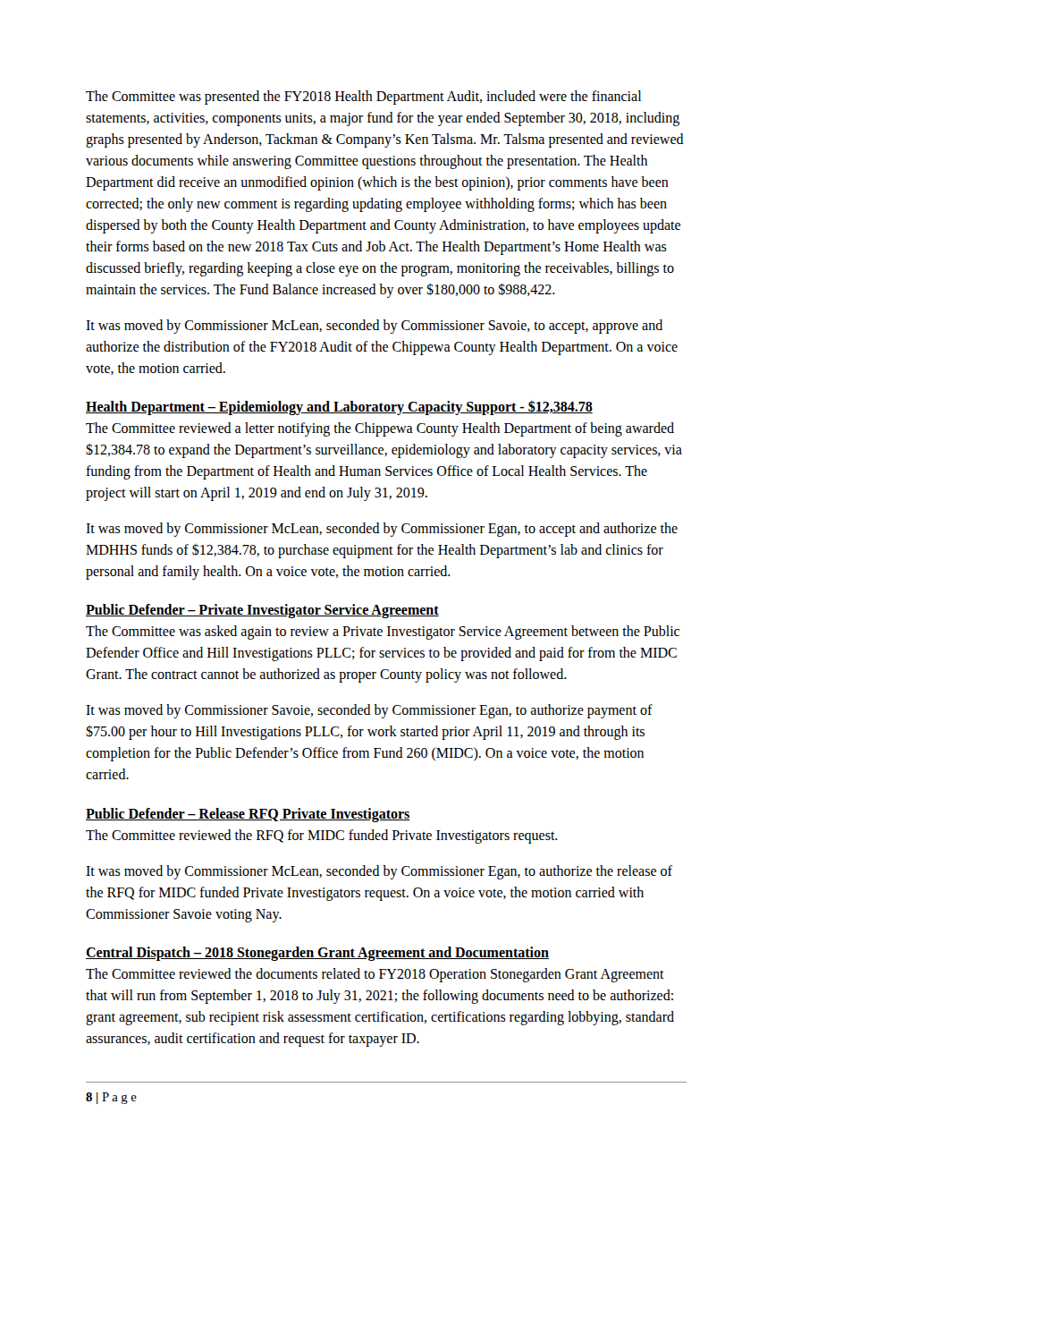The Committee was presented the FY2018 Health Department Audit, included were the financial statements, activities, components units, a major fund for the year ended September 30, 2018, including graphs presented by Anderson, Tackman & Company’s Ken Talsma. Mr. Talsma presented and reviewed various documents while answering Committee questions throughout the presentation. The Health Department did receive an unmodified opinion (which is the best opinion), prior comments have been corrected; the only new comment is regarding updating employee withholding forms; which has been dispersed by both the County Health Department and County Administration, to have employees update their forms based on the new 2018 Tax Cuts and Job Act. The Health Department’s Home Health was discussed briefly, regarding keeping a close eye on the program, monitoring the receivables, billings to maintain the services. The Fund Balance increased by over $180,000 to $988,422.
It was moved by Commissioner McLean, seconded by Commissioner Savoie, to accept, approve and authorize the distribution of the FY2018 Audit of the Chippewa County Health Department. On a voice vote, the motion carried.
Health Department – Epidemiology and Laboratory Capacity Support - $12,384.78
The Committee reviewed a letter notifying the Chippewa County Health Department of being awarded $12,384.78 to expand the Department’s surveillance, epidemiology and laboratory capacity services, via funding from the Department of Health and Human Services Office of Local Health Services. The project will start on April 1, 2019 and end on July 31, 2019.
It was moved by Commissioner McLean, seconded by Commissioner Egan, to accept and authorize the MDHHS funds of $12,384.78, to purchase equipment for the Health Department’s lab and clinics for personal and family health. On a voice vote, the motion carried.
Public Defender – Private Investigator Service Agreement
The Committee was asked again to review a Private Investigator Service Agreement between the Public Defender Office and Hill Investigations PLLC; for services to be provided and paid for from the MIDC Grant. The contract cannot be authorized as proper County policy was not followed.
It was moved by Commissioner Savoie, seconded by Commissioner Egan, to authorize payment of $75.00 per hour to Hill Investigations PLLC, for work started prior April 11, 2019 and through its completion for the Public Defender’s Office from Fund 260 (MIDC). On a voice vote, the motion carried.
Public Defender – Release RFQ Private Investigators
The Committee reviewed the RFQ for MIDC funded Private Investigators request.
It was moved by Commissioner McLean, seconded by Commissioner Egan, to authorize the release of the RFQ for MIDC funded Private Investigators request. On a voice vote, the motion carried with Commissioner Savoie voting Nay.
Central Dispatch – 2018 Stonegarden Grant Agreement and Documentation
The Committee reviewed the documents related to FY2018 Operation Stonegarden Grant Agreement that will run from September 1, 2018 to July 31, 2021; the following documents need to be authorized: grant agreement, sub recipient risk assessment certification, certifications regarding lobbying, standard assurances, audit certification and request for taxpayer ID.
8 | P a g e